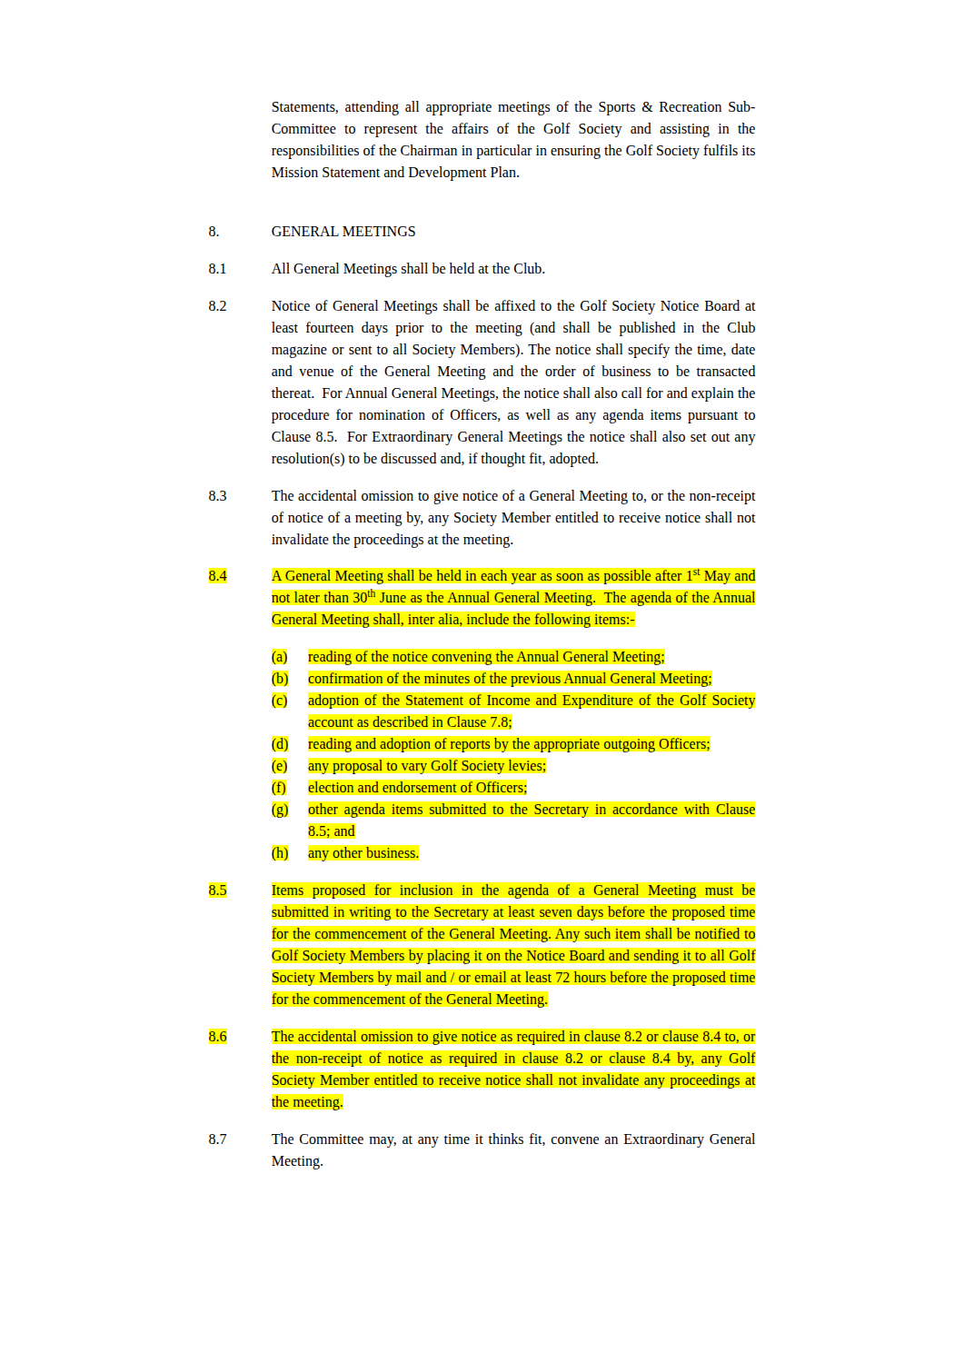Statements, attending all appropriate meetings of the Sports & Recreation Sub-Committee to represent the affairs of the Golf Society and assisting in the responsibilities of the Chairman in particular in ensuring the Golf Society fulfils its Mission Statement and Development Plan.
8.
GENERAL MEETINGS
8.1
All General Meetings shall be held at the Club.
8.2
Notice of General Meetings shall be affixed to the Golf Society Notice Board at least fourteen days prior to the meeting (and shall be published in the Club magazine or sent to all Society Members). The notice shall specify the time, date and venue of the General Meeting and the order of business to be transacted thereat. For Annual General Meetings, the notice shall also call for and explain the procedure for nomination of Officers, as well as any agenda items pursuant to Clause 8.5. For Extraordinary General Meetings the notice shall also set out any resolution(s) to be discussed and, if thought fit, adopted.
8.3
The accidental omission to give notice of a General Meeting to, or the non-receipt of notice of a meeting by, any Society Member entitled to receive notice shall not invalidate the proceedings at the meeting.
8.4
A General Meeting shall be held in each year as soon as possible after 1st May and not later than 30th June as the Annual General Meeting. The agenda of the Annual General Meeting shall, inter alia, include the following items:-
(a) reading of the notice convening the Annual General Meeting;
(b) confirmation of the minutes of the previous Annual General Meeting;
(c) adoption of the Statement of Income and Expenditure of the Golf Society account as described in Clause 7.8;
(d) reading and adoption of reports by the appropriate outgoing Officers;
(e) any proposal to vary Golf Society levies;
(f) election and endorsement of Officers;
(g) other agenda items submitted to the Secretary in accordance with Clause 8.5; and
(h) any other business.
8.5
Items proposed for inclusion in the agenda of a General Meeting must be submitted in writing to the Secretary at least seven days before the proposed time for the commencement of the General Meeting. Any such item shall be notified to Golf Society Members by placing it on the Notice Board and sending it to all Golf Society Members by mail and / or email at least 72 hours before the proposed time for the commencement of the General Meeting.
8.6
The accidental omission to give notice as required in clause 8.2 or clause 8.4 to, or the non-receipt of notice as required in clause 8.2 or clause 8.4 by, any Golf Society Member entitled to receive notice shall not invalidate any proceedings at the meeting.
8.7
The Committee may, at any time it thinks fit, convene an Extraordinary General Meeting.